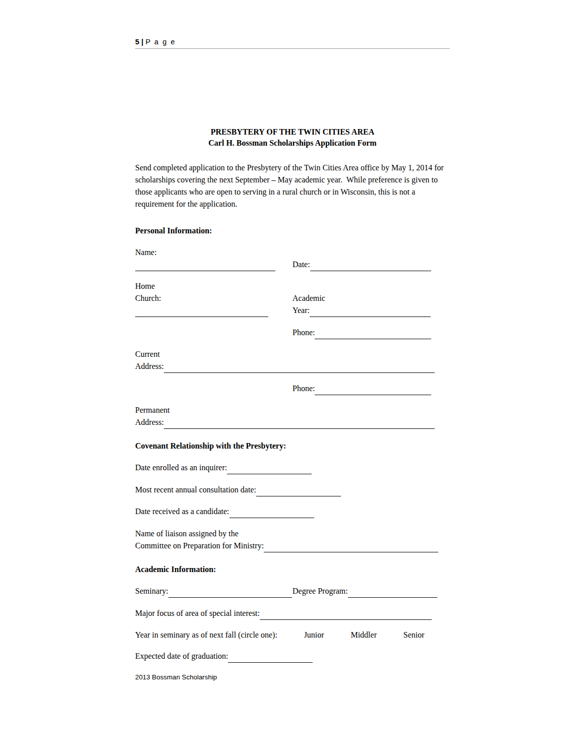5 | P a g e
PRESBYTERY OF THE TWIN CITIES AREA Carl H. Bossman Scholarships Application Form
Send completed application to the Presbytery of the Twin Cities Area office by May 1, 2014 for scholarships covering the next September – May academic year. While preference is given to those applicants who are open to serving in a rural church or in Wisconsin, this is not a requirement for the application.
Personal Information:
| Name: | Date: |
| Home Church: | Academic Year: |
| | Phone: |
Current
Address:
| | Phone: |
Permanent
Address:
Covenant Relationship with the Presbytery:
Date enrolled as an inquirer:
Most recent annual consultation date:
Date received as a candidate:
Name of liaison assigned by the
Committee on Preparation for Ministry:
Academic Information:
| Seminary: | Degree Program: |
Major focus of area of special interest:
Year in seminary as of next fall (circle one):Junior Middler Senior
Expected date of graduation:
2013 Bossman Scholarship